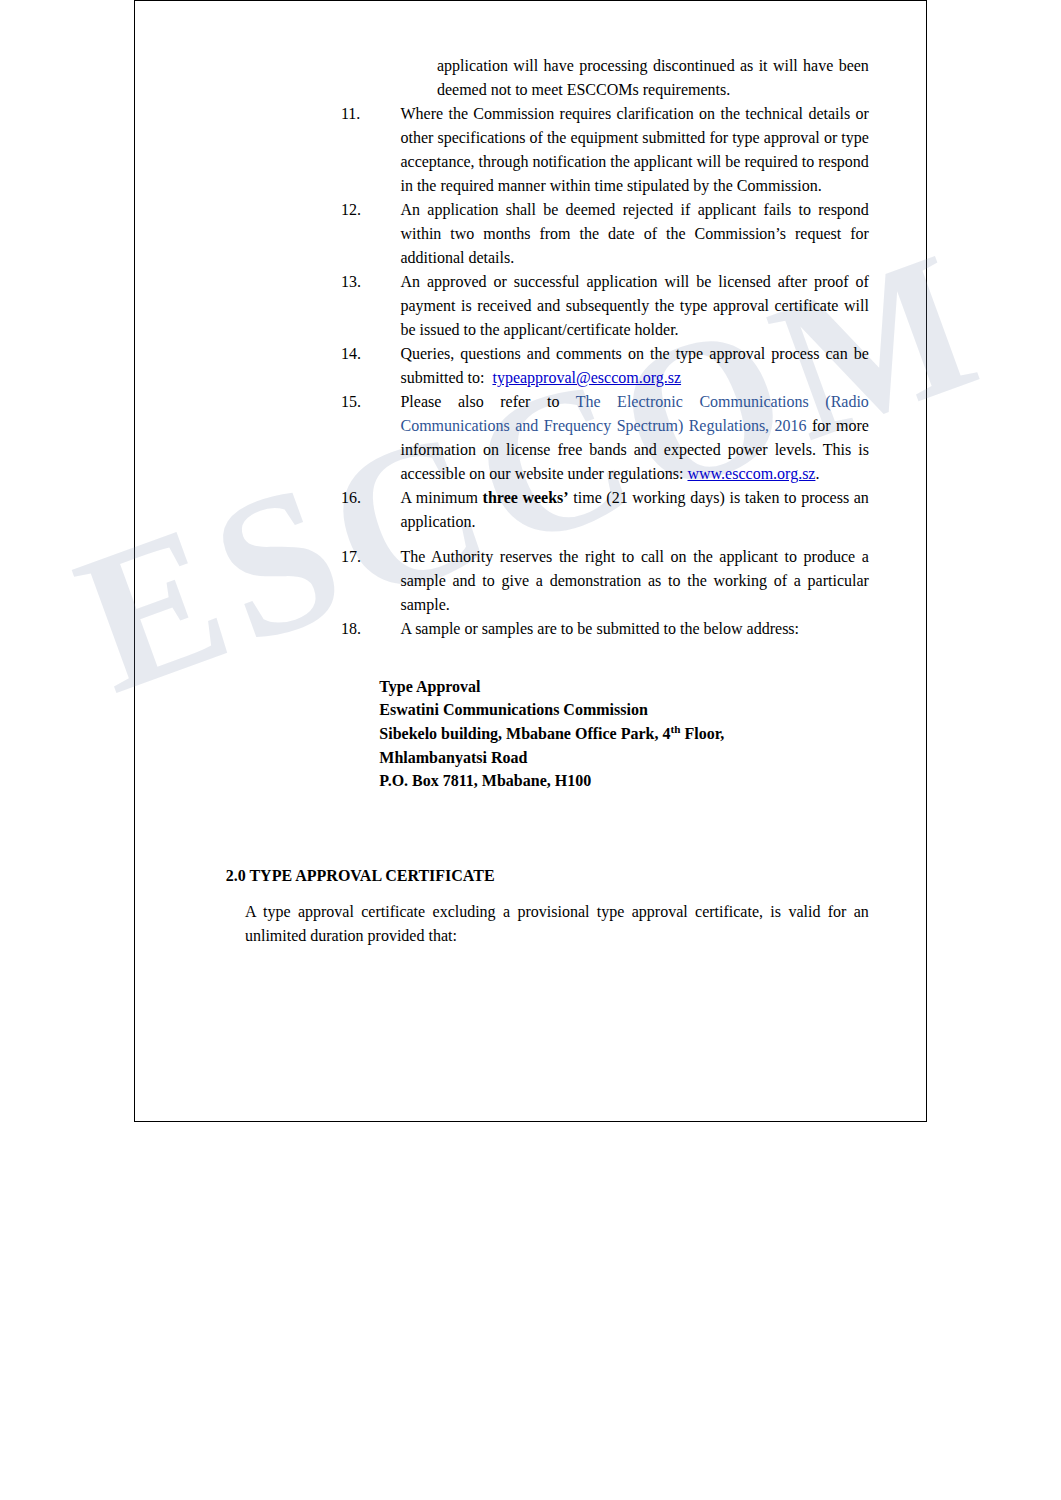ESCCOM
application will have processing discontinued as it will have been deemed not to meet ESCCOMs requirements.
11. Where the Commission requires clarification on the technical details or other specifications of the equipment submitted for type approval or type acceptance, through notification the applicant will be required to respond in the required manner within time stipulated by the Commission.
12. An application shall be deemed rejected if applicant fails to respond within two months from the date of the Commission’s request for additional details.
13. An approved or successful application will be licensed after proof of payment is received and subsequently the type approval certificate will be issued to the applicant/certificate holder.
14. Queries, questions and comments on the type approval process can be submitted to: typeapproval@esccom.org.sz
15. Please also refer to The Electronic Communications (Radio Communications and Frequency Spectrum) Regulations, 2016 for more information on license free bands and expected power levels. This is accessible on our website under regulations: www.esccom.org.sz.
16. A minimum three weeks’ time (21 working days) is taken to process an application.
17. The Authority reserves the right to call on the applicant to produce a sample and to give a demonstration as to the working of a particular sample.
18. A sample or samples are to be submitted to the below address:
Type Approval
Eswatini Communications Commission
Sibekelo building, Mbabane Office Park, 4th Floor,
Mhlambanyatsi Road
P.O. Box 7811, Mbabane, H100
2.0 TYPE APPROVAL CERTIFICATE
A type approval certificate excluding a provisional type approval certificate, is valid for an unlimited duration provided that: